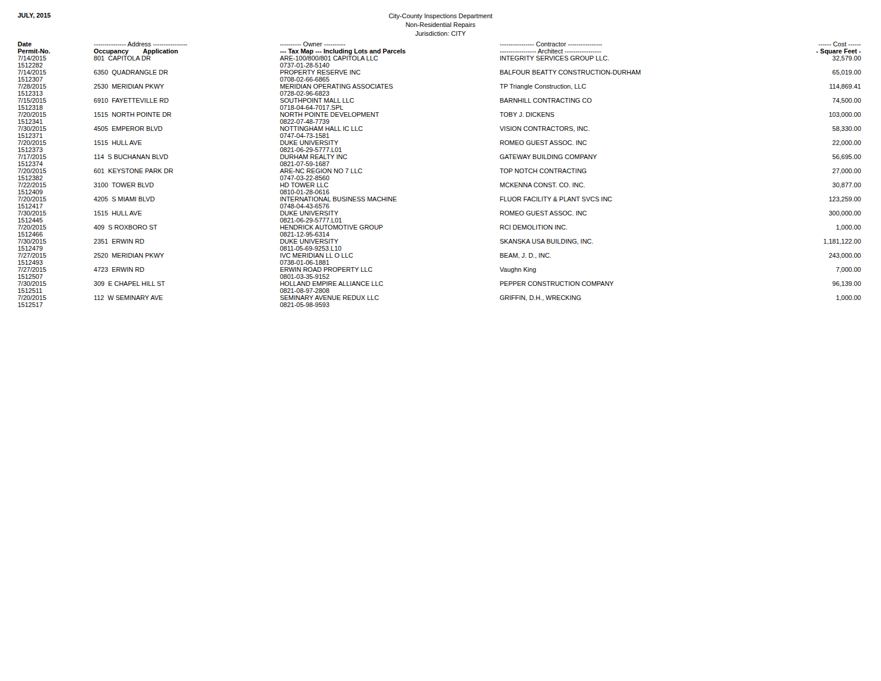JULY, 2015
City-County Inspections Department
Non-Residential Repairs
Jurisdiction: CITY
| Date | --------------- Address ---------------- | ---------- Owner ---------- | ---------------- Contractor ---------------- | ------ Cost ------ |
| --- | --- | --- | --- | --- |
| Permit-No. | Occupancy Application | --- Tax Map --- Including Lots and Parcels | ----------------- Architect ----------------- | - Square Feet - |
| 7/14/2015 | 801 CAPITOLA DR | ARE-100/800/801 CAPITOLA LLC | INTEGRITY SERVICES GROUP LLC. | 32,579.00 |
| 1512282 | | 0737-01-28-5140 | | |
| 7/14/2015 | 6350 QUADRANGLE DR | PROPERTY RESERVE INC | BALFOUR BEATTY CONSTRUCTION-DURHAM | 65,019.00 |
| 1512307 | | 0708-02-66-6865 | | |
| 7/28/2015 | 2530 MERIDIAN PKWY | MERIDIAN OPERATING ASSOCIATES | TP Triangle Construction, LLC | 114,869.41 |
| 1512313 | | 0728-02-96-6823 | | |
| 7/15/2015 | 6910 FAYETTEVILLE RD | SOUTHPOINT MALL LLC | BARNHILL CONTRACTING CO | 74,500.00 |
| 1512318 | | 0718-04-64-7017.SPL | | |
| 7/20/2015 | 1515 NORTH POINTE DR | NORTH POINTE DEVELOPMENT | TOBY J. DICKENS | 103,000.00 |
| 1512341 | | 0822-07-48-7739 | | |
| 7/30/2015 | 4505 EMPEROR BLVD | NOTTINGHAM HALL IC LLC | VISION CONTRACTORS, INC. | 58,330.00 |
| 1512371 | | 0747-04-73-1581 | | |
| 7/20/2015 | 1515 HULL AVE | DUKE UNIVERSITY | ROMEO GUEST ASSOC. INC | 22,000.00 |
| 1512373 | | 0821-06-29-5777.L01 | | |
| 7/17/2015 | 114 S BUCHANAN BLVD | DURHAM REALTY INC | GATEWAY BUILDING COMPANY | 56,695.00 |
| 1512374 | | 0821-07-59-1687 | | |
| 7/20/2015 | 601 KEYSTONE PARK DR | ARE-NC REGION NO 7 LLC | TOP NOTCH CONTRACTING | 27,000.00 |
| 1512382 | | 0747-03-22-8560 | | |
| 7/22/2015 | 3100 TOWER BLVD | HD TOWER LLC | MCKENNA CONST. CO. INC. | 30,877.00 |
| 1512409 | | 0810-01-28-0616 | | |
| 7/20/2015 | 4205 S MIAMI BLVD | INTERNATIONAL BUSINESS MACHINE | FLUOR FACILITY & PLANT SVCS INC | 123,259.00 |
| 1512417 | | 0748-04-43-6576 | | |
| 7/30/2015 | 1515 HULL AVE | DUKE UNIVERSITY | ROMEO GUEST ASSOC. INC | 300,000.00 |
| 1512445 | | 0821-06-29-5777.L01 | | |
| 7/20/2015 | 409 S ROXBORO ST | HENDRICK AUTOMOTIVE GROUP | RCI DEMOLITION INC. | 1,000.00 |
| 1512466 | | 0821-12-95-6314 | | |
| 7/30/2015 | 2351 ERWIN RD | DUKE UNIVERSITY | SKANSKA USA BUILDING, INC. | 1,181,122.00 |
| 1512479 | | 0811-05-69-9253.L10 | | |
| 7/27/2015 | 2520 MERIDIAN PKWY | IVC MERIDIAN LL O LLC | BEAM, J. D., INC. | 243,000.00 |
| 1512493 | | 0738-01-06-1881 | | |
| 7/27/2015 | 4723 ERWIN RD | ERWIN ROAD PROPERTY LLC | Vaughn King | 7,000.00 |
| 1512507 | | 0801-03-35-9152 | | |
| 7/30/2015 | 309 E CHAPEL HILL ST | HOLLAND EMPIRE ALLIANCE LLC | PEPPER CONSTRUCTION COMPANY | 96,139.00 |
| 1512511 | | 0821-08-97-2808 | | |
| 7/20/2015 | 112 W SEMINARY AVE | SEMINARY AVENUE REDUX LLC | GRIFFIN, D.H., WRECKING | 1,000.00 |
| 1512517 | | 0821-05-98-9593 | | |